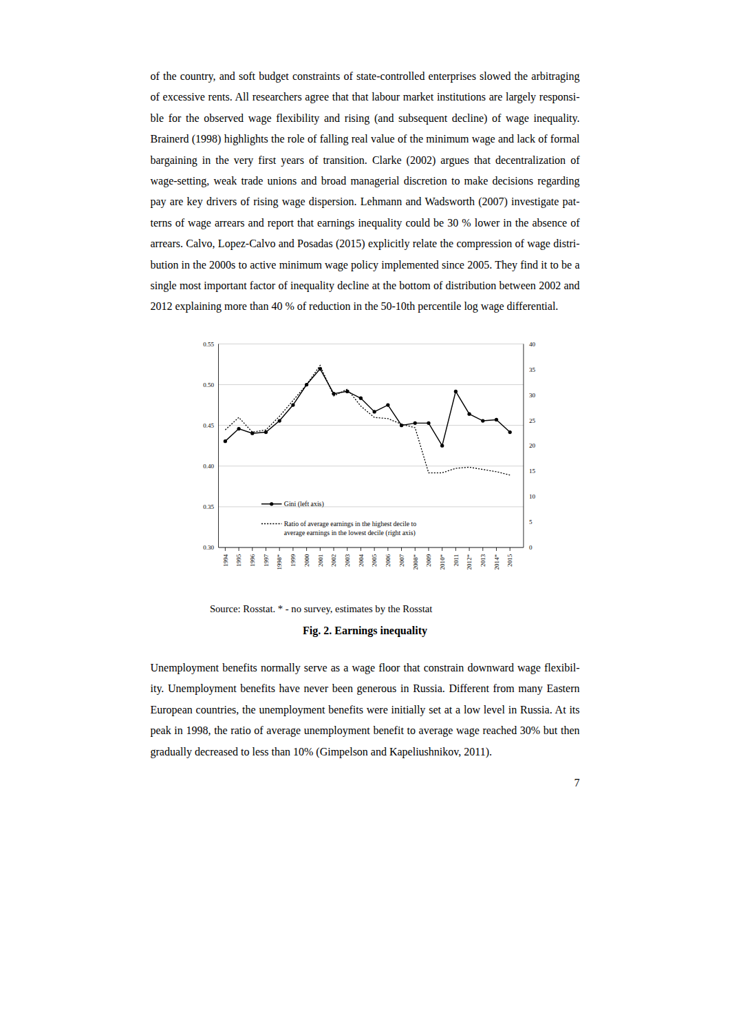of the country, and soft budget constraints of state-controlled enterprises slowed the arbitraging of excessive rents. All researchers agree that that labour market institutions are largely responsible for the observed wage flexibility and rising (and subsequent decline) of wage inequality. Brainerd (1998) highlights the role of falling real value of the minimum wage and lack of formal bargaining in the very first years of transition. Clarke (2002) argues that decentralization of wage-setting, weak trade unions and broad managerial discretion to make decisions regarding pay are key drivers of rising wage dispersion. Lehmann and Wadsworth (2007) investigate patterns of wage arrears and report that earnings inequality could be 30 % lower in the absence of arrears. Calvo, Lopez-Calvo and Posadas (2015) explicitly relate the compression of wage distribution in the 2000s to active minimum wage policy implemented since 2005. They find it to be a single most important factor of inequality decline at the bottom of distribution between 2002 and 2012 explaining more than 40 % of reduction in the 50-10th percentile log wage differential.
0.55 0.50 0.45 0.40 0.35 0.30 40 35 30 25 20 15 10 5 0 1994 1995 1996 1997 1998* 1999 2000 2001 2002 2003 2004 2005 2006 2007 2008* 2009 2010* 2011 2012* 2013 2014* 2015 Gini (left axis) Ratio of average earnings in the highest decile to average earnings in the lowest decile (right axis)
Source: Rosstat. * - no survey, estimates by the Rosstat
Fig. 2. Earnings inequality
Unemployment benefits normally serve as a wage floor that constrain downward wage flexibility. Unemployment benefits have never been generous in Russia. Different from many Eastern European countries, the unemployment benefits were initially set at a low level in Russia. At its peak in 1998, the ratio of average unemployment benefit to average wage reached 30% but then gradually decreased to less than 10% (Gimpelson and Kapeliushnikov, 2011).
7